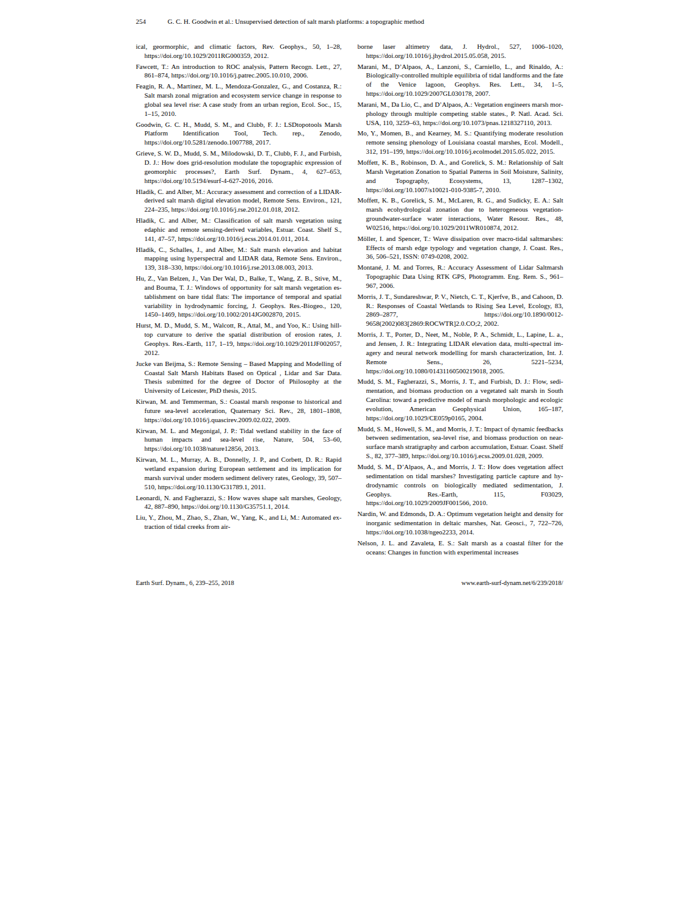254
G. C. H. Goodwin et al.: Unsupervised detection of salt marsh platforms: a topographic method
ical, geormorphic, and climatic factors, Rev. Geophys., 50, 1–28, https://doi.org/10.1029/2011RG000359, 2012.
Fawcett, T.: An introduction to ROC analysis, Pattern Recogn. Lett., 27, 861–874, https://doi.org/10.1016/j.patrec.2005.10.010, 2006.
Feagin, R. A., Martinez, M. L., Mendoza-Gonzalez, G., and Costanza, R.: Salt marsh zonal migration and ecosystem service change in response to global sea level rise: A case study from an urban region, Ecol. Soc., 15, 1–15, 2010.
Goodwin, G. C. H., Mudd, S. M., and Clubb, F. J.: LSDtopotools Marsh Platform Identification Tool, Tech. rep., Zenodo, https://doi.org/10.5281/zenodo.1007788, 2017.
Grieve, S. W. D., Mudd, S. M., Milodowski, D. T., Clubb, F. J., and Furbish, D. J.: How does grid-resolution modulate the topographic expression of geomorphic processes?, Earth Surf. Dynam., 4, 627–653, https://doi.org/10.5194/esurf-4-627-2016, 2016.
Hladik, C. and Alber, M.: Accuracy assessment and correction of a LIDAR-derived salt marsh digital elevation model, Remote Sens. Environ., 121, 224–235, https://doi.org/10.1016/j.rse.2012.01.018, 2012.
Hladik, C. and Alber, M.: Classification of salt marsh vegetation using edaphic and remote sensing-derived variables, Estuar. Coast. Shelf S., 141, 47–57, https://doi.org/10.1016/j.ecss.2014.01.011, 2014.
Hladik, C., Schalles, J., and Alber, M.: Salt marsh elevation and habitat mapping using hyperspectral and LIDAR data, Remote Sens. Environ., 139, 318–330, https://doi.org/10.1016/j.rse.2013.08.003, 2013.
Hu, Z., Van Belzen, J., Van Der Wal, D., Balke, T., Wang, Z. B., Stive, M., and Bouma, T. J.: Windows of opportunity for salt marsh vegetation establishment on bare tidal flats: The importance of temporal and spatial variability in hydrodynamic forcing, J. Geophys. Res.-Biogeo., 120, 1450–1469, https://doi.org/10.1002/2014JG002870, 2015.
Hurst, M. D., Mudd, S. M., Walcott, R., Attal, M., and Yoo, K.: Using hilltop curvature to derive the spatial distribution of erosion rates, J. Geophys. Res.-Earth, 117, 1–19, https://doi.org/10.1029/2011JF002057, 2012.
Jucke van Beijma, S.: Remote Sensing – Based Mapping and Modelling of Coastal Salt Marsh Habitats Based on Optical , Lidar and Sar Data. Thesis submitted for the degree of Doctor of Philosophy at the University of Leicester, PhD thesis, 2015.
Kirwan, M. and Temmerman, S.: Coastal marsh response to historical and future sea-level acceleration, Quaternary Sci. Rev., 28, 1801–1808, https://doi.org/10.1016/j.quascirev.2009.02.022, 2009.
Kirwan, M. L. and Megonigal, J. P.: Tidal wetland stability in the face of human impacts and sea-level rise, Nature, 504, 53–60, https://doi.org/10.1038/nature12856, 2013.
Kirwan, M. L., Murray, A. B., Donnelly, J. P., and Corbett, D. R.: Rapid wetland expansion during European settlement and its implication for marsh survival under modern sediment delivery rates, Geology, 39, 507–510, https://doi.org/10.1130/G31789.1, 2011.
Leonardi, N. and Fagherazzi, S.: How waves shape salt marshes, Geology, 42, 887–890, https://doi.org/10.1130/G35751.1, 2014.
Liu, Y., Zhou, M., Zhao, S., Zhan, W., Yang, K., and Li, M.: Automated extraction of tidal creeks from air-
borne laser altimetry data, J. Hydrol., 527, 1006–1020, https://doi.org/10.1016/j.jhydrol.2015.05.058, 2015.
Marani, M., D’Alpaos, A., Lanzoni, S., Carniello, L., and Rinaldo, A.: Biologically-controlled multiple equilibria of tidal landforms and the fate of the Venice lagoon, Geophys. Res. Lett., 34, 1–5, https://doi.org/10.1029/2007GL030178, 2007.
Marani, M., Da Lio, C., and D’Alpaos, A.: Vegetation engineers marsh morphology through multiple competing stable states., P. Natl. Acad. Sci. USA, 110, 3259–63, https://doi.org/10.1073/pnas.1218327110, 2013.
Mo, Y., Momen, B., and Kearney, M. S.: Quantifying moderate resolution remote sensing phenology of Louisiana coastal marshes, Ecol. Modell., 312, 191–199, https://doi.org/10.1016/j.ecolmodel.2015.05.022, 2015.
Moffett, K. B., Robinson, D. A., and Gorelick, S. M.: Relationship of Salt Marsh Vegetation Zonation to Spatial Patterns in Soil Moisture, Salinity, and Topography, Ecosystems, 13, 1287–1302, https://doi.org/10.1007/s10021-010-9385-7, 2010.
Moffett, K. B., Gorelick, S. M., McLaren, R. G., and Sudicky, E. A.: Salt marsh ecohydrological zonation due to heterogeneous vegetation-groundwater-surface water interactions, Water Resour. Res., 48, W02516, https://doi.org/10.1029/2011WR010874, 2012.
Möller, I. and Spencer, T.: Wave dissipation over macro-tidal saltmarshes: Effects of marsh edge typology and vegetation change, J. Coast. Res., 36, 506–521, ISSN: 0749-0208, 2002.
Montané, J. M. and Torres, R.: Accuracy Assessment of Lidar Saltmarsh Topographic Data Using RTK GPS, Photogramm. Eng. Rem. S., 961–967, 2006.
Morris, J. T., Sundareshwar, P. V., Nietch, C. T., Kjerfve, B., and Cahoon, D. R.: Responses of Coastal Wetlands to Rising Sea Level, Ecology, 83, 2869–2877, https://doi.org/10.1890/0012-9658(2002)083[2869:ROCWTR]2.0.CO;2, 2002.
Morris, J. T., Porter, D., Neet, M., Noble, P. A., Schmidt, L., Lapine, L. a., and Jensen, J. R.: Integrating LIDAR elevation data, multi-spectral imagery and neural network modelling for marsh characterization, Int. J. Remote Sens., 26, 5221–5234, https://doi.org/10.1080/01431160500219018, 2005.
Mudd, S. M., Fagherazzi, S., Morris, J. T., and Furbish, D. J.: Flow, sedimentation, and biomass production on a vegetated salt marsh in South Carolina: toward a predictive model of marsh morphologic and ecologic evolution, American Geophysical Union, 165–187, https://doi.org/10.1029/CE059p0165, 2004.
Mudd, S. M., Howell, S. M., and Morris, J. T.: Impact of dynamic feedbacks between sedimentation, sea-level rise, and biomass production on near-surface marsh stratigraphy and carbon accumulation, Estuar. Coast. Shelf S., 82, 377–389, https://doi.org/10.1016/j.ecss.2009.01.028, 2009.
Mudd, S. M., D’Alpaos, A., and Morris, J. T.: How does vegetation affect sedimentation on tidal marshes? Investigating particle capture and hydrodynamic controls on biologically mediated sedimentation, J. Geophys. Res.-Earth, 115, F03029, https://doi.org/10.1029/2009JF001566, 2010.
Nardin, W. and Edmonds, D. A.: Optimum vegetation height and density for inorganic sedimentation in deltaic marshes, Nat. Geosci., 7, 722–726, https://doi.org/10.1038/ngeo2233, 2014.
Nelson, J. L. and Zavaleta, E. S.: Salt marsh as a coastal filter for the oceans: Changes in function with experimental increases
Earth Surf. Dynam., 6, 239–255, 2018
www.earth-surf-dynam.net/6/239/2018/